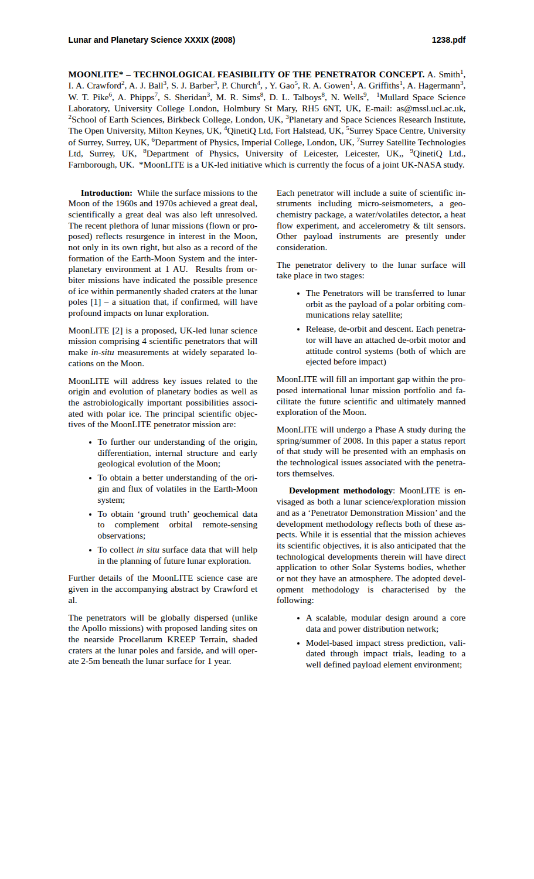Lunar and Planetary Science XXXIX (2008) 1238.pdf
MOONLITE* – TECHNOLOGICAL FEASIBILITY OF THE PENETRATOR CONCEPT. A. Smith1, I. A. Crawford2, A. J. Ball3, S. J. Barber3, P. Church4, , Y. Gao5, R. A. Gowen1, A. Griffiths1, A. Hagermann3, W. T. Pike6, A. Phipps7, S. Sheridan3, M. R. Sims8, D. L. Talboys8, N. Wells9, 1Mullard Space Science Laboratory, University College London, Holmbury St Mary, RH5 6NT, UK, E-mail: as@mssl.ucl.ac.uk, 2School of Earth Sciences, Birkbeck College, London, UK, 3Planetary and Space Sciences Research Institute, The Open University, Milton Keynes, UK, 4QinetiQ Ltd, Fort Halstead, UK, 5Surrey Space Centre, University of Surrey, Surrey, UK, 6Department of Physics, Imperial College, London, UK, 7Surrey Satellite Technologies Ltd, Surrey, UK, 8Department of Physics, University of Leicester, Leicester, UK,, 9QinetiQ Ltd., Farnborough, UK. *MoonLITE is a UK-led initiative which is currently the focus of a joint UK-NASA study.
Introduction: While the surface missions to the Moon of the 1960s and 1970s achieved a great deal, scientifically a great deal was also left unresolved. The recent plethora of lunar missions (flown or proposed) reflects resurgence in interest in the Moon, not only in its own right, but also as a record of the formation of the Earth-Moon System and the interplanetary environment at 1 AU. Results from orbiter missions have indicated the possible presence of ice within permanently shaded craters at the lunar poles [1] – a situation that, if confirmed, will have profound impacts on lunar exploration.
MoonLITE [2] is a proposed, UK-led lunar science mission comprising 4 scientific penetrators that will make in-situ measurements at widely separated locations on the Moon.
MoonLITE will address key issues related to the origin and evolution of planetary bodies as well as the astrobiologically important possibilities associated with polar ice. The principal scientific objectives of the MoonLITE penetrator mission are:
To further our understanding of the origin, differentiation, internal structure and early geological evolution of the Moon;
To obtain a better understanding of the origin and flux of volatiles in the Earth-Moon system;
To obtain ‘ground truth’ geochemical data to complement orbital remote-sensing observations;
To collect in situ surface data that will help in the planning of future lunar exploration.
Further details of the MoonLITE science case are given in the accompanying abstract by Crawford et al.
The penetrators will be globally dispersed (unlike the Apollo missions) with proposed landing sites on the nearside Procellarum KREEP Terrain, shaded craters at the lunar poles and farside, and will operate 2-5m beneath the lunar surface for 1 year.
Each penetrator will include a suite of scientific instruments including micro-seismometers, a geochemistry package, a water/volatiles detector, a heat flow experiment, and accelerometry & tilt sensors. Other payload instruments are presently under consideration.
The penetrator delivery to the lunar surface will take place in two stages:
The Penetrators will be transferred to lunar orbit as the payload of a polar orbiting communications relay satellite;
Release, de-orbit and descent. Each penetrator will have an attached de-orbit motor and attitude control systems (both of which are ejected before impact)
MoonLITE will fill an important gap within the proposed international lunar mission portfolio and facilitate the future scientific and ultimately manned exploration of the Moon.
MoonLITE will undergo a Phase A study during the spring/summer of 2008. In this paper a status report of that study will be presented with an emphasis on the technological issues associated with the penetrators themselves.
Development methodology: MoonLITE is envisaged as both a lunar science/exploration mission and as a ‘Penetrator Demonstration Mission’ and the development methodology reflects both of these aspects. While it is essential that the mission achieves its scientific objectives, it is also anticipated that the technological developments therein will have direct application to other Solar Systems bodies, whether or not they have an atmosphere. The adopted development methodology is characterised by the following:
A scalable, modular design around a core data and power distribution network;
Model-based impact stress prediction, validated through impact trials, leading to a well defined payload element environment;